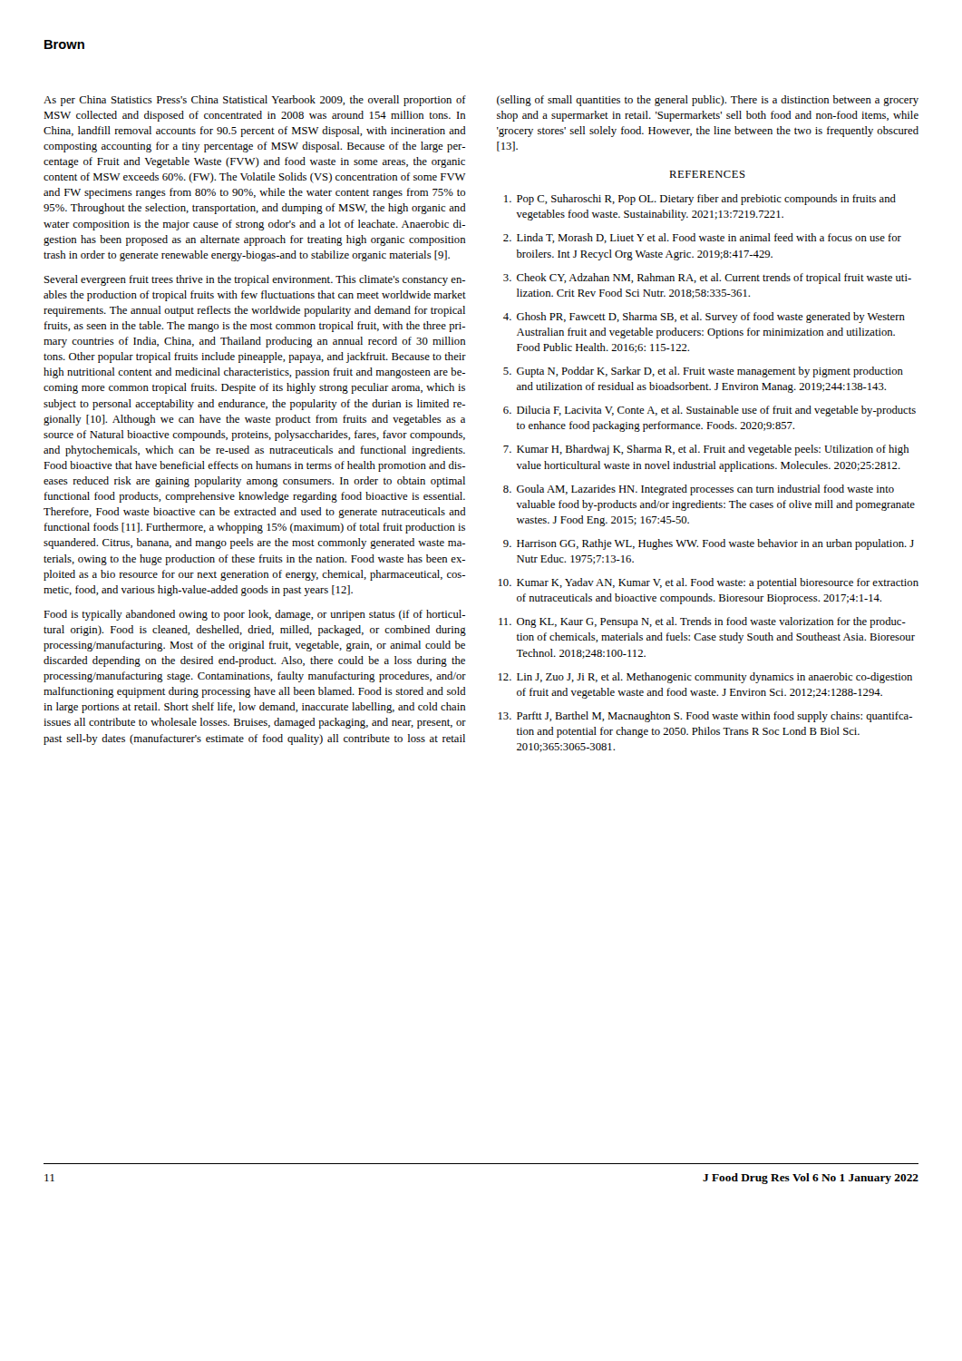Brown
As per China Statistics Press's China Statistical Yearbook 2009, the overall proportion of MSW collected and disposed of concentrated in 2008 was around 154 million tons. In China, landfill removal accounts for 90.5 percent of MSW disposal, with incineration and composting accounting for a tiny percentage of MSW disposal. Because of the large percentage of Fruit and Vegetable Waste (FVW) and food waste in some areas, the organic content of MSW exceeds 60%. (FW). The Volatile Solids (VS) concentration of some FVW and FW specimens ranges from 80% to 90%, while the water content ranges from 75% to 95%. Throughout the selection, transportation, and dumping of MSW, the high organic and water composition is the major cause of strong odor's and a lot of leachate. Anaerobic digestion has been proposed as an alternate approach for treating high organic composition trash in order to generate renewable energy-biogas-and to stabilize organic materials [9].
Several evergreen fruit trees thrive in the tropical environment. This climate's constancy enables the production of tropical fruits with few fluctuations that can meet worldwide market requirements. The annual output reflects the worldwide popularity and demand for tropical fruits, as seen in the table. The mango is the most common tropical fruit, with the three primary countries of India, China, and Thailand producing an annual record of 30 million tons. Other popular tropical fruits include pineapple, papaya, and jackfruit. Because to their high nutritional content and medicinal characteristics, passion fruit and mangosteen are becoming more common tropical fruits. Despite of its highly strong peculiar aroma, which is subject to personal acceptability and endurance, the popularity of the durian is limited regionally [10]. Although we can have the waste product from fruits and vegetables as a source of Natural bioactive compounds, proteins, polysaccharides, fares, favor compounds, and phytochemicals, which can be re-used as nutraceuticals and functional ingredients. Food bioactive that have beneficial effects on humans in terms of health promotion and diseases reduced risk are gaining popularity among consumers. In order to obtain optimal functional food products, comprehensive knowledge regarding food bioactive is essential. Therefore, Food waste bioactive can be extracted and used to generate nutraceuticals and functional foods [11]. Furthermore, a whopping 15% (maximum) of total fruit production is squandered. Citrus, banana, and mango peels are the most commonly generated waste materials, owing to the huge production of these fruits in the nation. Food waste has been exploited as a bio resource for our next generation of energy, chemical, pharmaceutical, cosmetic, food, and various high-value-added goods in past years [12].
Food is typically abandoned owing to poor look, damage, or unripen status (if of horticultural origin). Food is cleaned, deshelled, dried, milled, packaged, or combined during processing/manufacturing. Most of the original fruit, vegetable, grain, or animal could be discarded depending on the desired end-product. Also, there could be a loss during the processing/manufacturing stage. Contaminations, faulty manufacturing procedures, and/or malfunctioning equipment during processing have all been blamed. Food is stored and sold in large portions at retail. Short shelf life, low demand, inaccurate labelling, and cold chain issues all contribute to wholesale losses. Bruises, damaged packaging, and near, present, or past sell-by dates (manufacturer's estimate of food quality) all contribute to loss at retail (selling of small quantities to the general public). There is a distinction between a grocery shop and a supermarket in retail. 'Supermarkets' sell both food and non-food items, while 'grocery stores' sell solely food. However, the line between the two is frequently obscured [13].
REFERENCES
Pop C, Suharoschi R, Pop OL. Dietary fiber and prebiotic compounds in fruits and vegetables food waste. Sustainability. 2021;13:7219.7221.
Linda T, Morash D, Liuet Y et al. Food waste in animal feed with a focus on use for broilers. Int J Recycl Org Waste Agric. 2019;8:417-429.
Cheok CY, Adzahan NM, Rahman RA, et al. Current trends of tropical fruit waste utilization. Crit Rev Food Sci Nutr. 2018;58:335-361.
Ghosh PR, Fawcett D, Sharma SB, et al. Survey of food waste generated by Western Australian fruit and vegetable producers: Options for minimization and utilization. Food Public Health. 2016;6: 115-122.
Gupta N, Poddar K, Sarkar D, et al. Fruit waste management by pigment production and utilization of residual as bioadsorbent. J Environ Manag. 2019;244:138-143.
Dilucia F, Lacivita V, Conte A, et al. Sustainable use of fruit and vegetable by-products to enhance food packaging performance. Foods. 2020;9:857.
Kumar H, Bhardwaj K, Sharma R, et al. Fruit and vegetable peels: Utilization of high value horticultural waste in novel industrial applications. Molecules. 2020;25:2812.
Goula AM, Lazarides HN. Integrated processes can turn industrial food waste into valuable food by-products and/or ingredients: The cases of olive mill and pomegranate wastes. J Food Eng. 2015; 167:45-50.
Harrison GG, Rathje WL, Hughes WW. Food waste behavior in an urban population. J Nutr Educ. 1975;7:13-16.
Kumar K, Yadav AN, Kumar V, et al. Food waste: a potential bioresource for extraction of nutraceuticals and bioactive compounds. Bioresour Bioprocess. 2017;4:1-14.
Ong KL, Kaur G, Pensupa N, et al. Trends in food waste valorization for the production of chemicals, materials and fuels: Case study South and Southeast Asia. Bioresour Technol. 2018;248:100-112.
Lin J, Zuo J, Ji R, et al. Methanogenic community dynamics in anaerobic co-digestion of fruit and vegetable waste and food waste. J Environ Sci. 2012;24:1288-1294.
Parftt J, Barthel M, Macnaughton S. Food waste within food supply chains: quantifcation and potential for change to 2050. Philos Trans R Soc Lond B Biol Sci. 2010;365:3065-3081.
11 J Food Drug Res Vol 6 No 1 January 2022